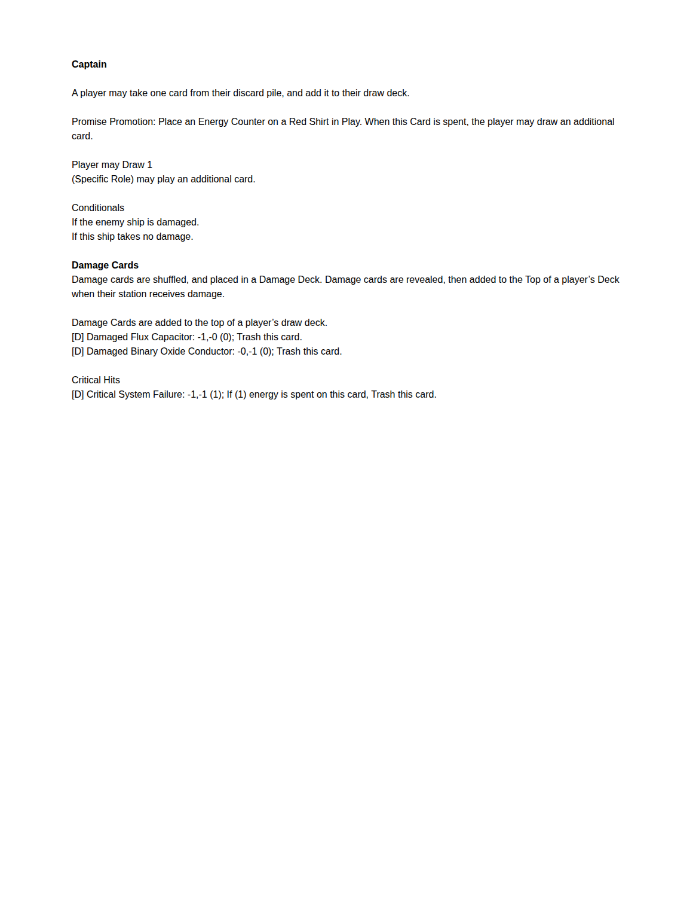Captain
A player may take one card from their discard pile, and add it to their draw deck.
Promise Promotion: Place an Energy Counter on a Red Shirt in Play. When this Card is spent, the player may draw an additional card.
Player may Draw 1
(Specific Role) may play an additional card.
Conditionals
If the enemy ship is damaged.
If this ship takes no damage.
Damage Cards
Damage cards are shuffled, and placed in a Damage Deck. Damage cards are revealed, then added to the Top of a player’s Deck when their station receives damage.
Damage Cards are added to the top of a player’s draw deck.
[D] Damaged Flux Capacitor: -1,-0 (0); Trash this card.
[D] Damaged Binary Oxide Conductor: -0,-1 (0); Trash this card.
Critical Hits
[D] Critical System Failure: -1,-1 (1); If (1) energy is spent on this card, Trash this card.